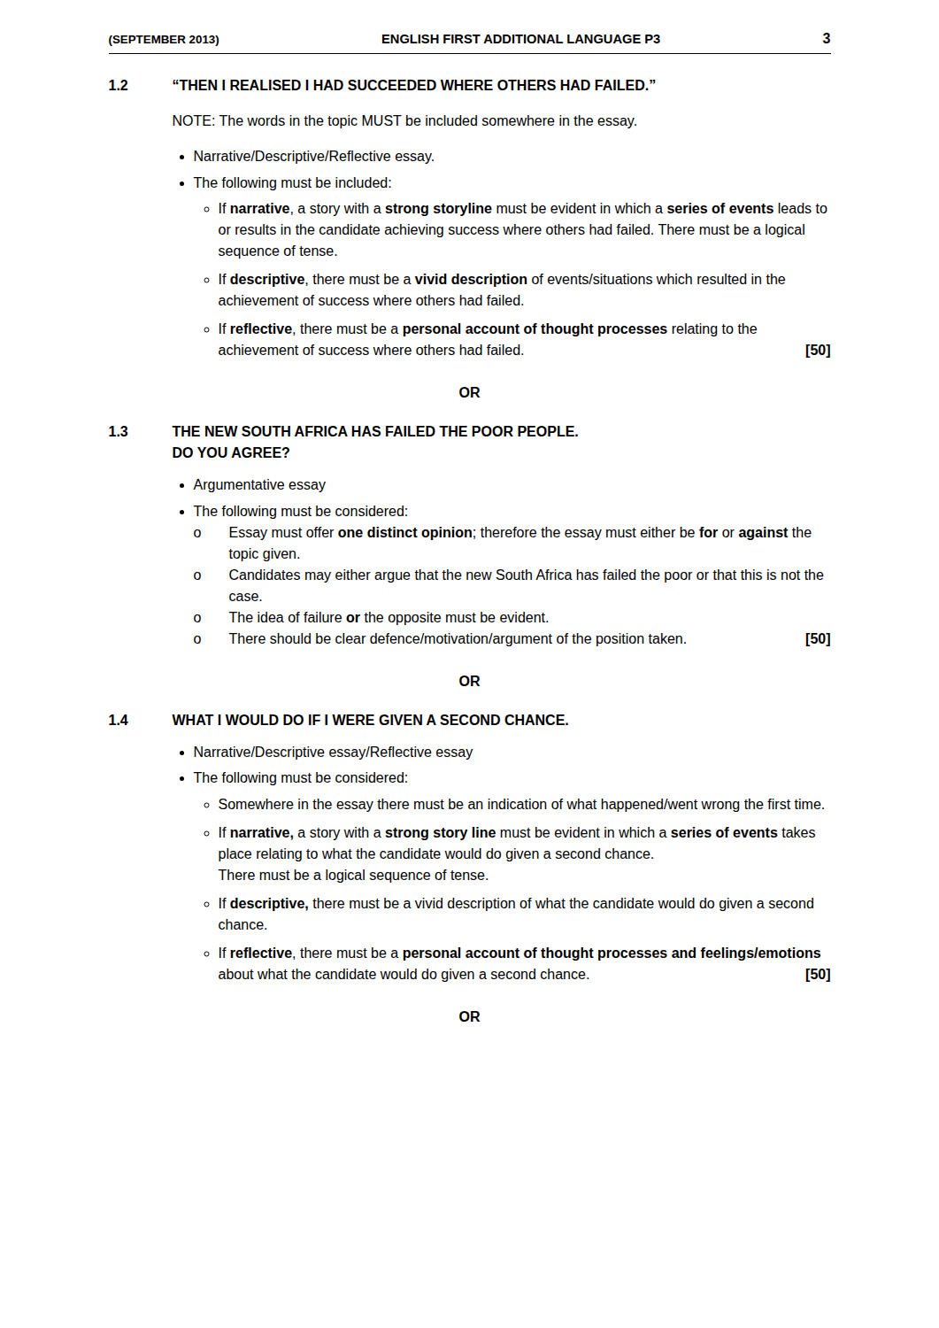(SEPTEMBER 2013)
ENGLISH FIRST ADDITIONAL LANGUAGE P3
3
1.2
“THEN I REALISED I HAD SUCCEEDED WHERE OTHERS HAD FAILED.”
NOTE: The words in the topic MUST be included somewhere in the essay.
Narrative/Descriptive/Reflective essay.
The following must be included:
If narrative, a story with a strong storyline must be evident in which a series of events leads to or results in the candidate achieving success where others had failed. There must be a logical sequence of tense.
If descriptive, there must be a vivid description of events/situations which resulted in the achievement of success where others had failed.
If reflective, there must be a personal account of thought processes relating to the achievement of success where others had failed. [50]
OR
1.3
THE NEW SOUTH AFRICA HAS FAILED THE POOR PEOPLE.
DO YOU AGREE?
Argumentative essay
The following must be considered:
o
Essay must offer one distinct opinion; therefore the essay must either be for or against the topic given.
o
Candidates may either argue that the new South Africa has failed the poor or that this is not the case.
o
The idea of failure or the opposite must be evident.
o
There should be clear defence/motivation/argument of the position taken. [50]
OR
1.4
WHAT I WOULD DO IF I WERE GIVEN A SECOND CHANCE.
Narrative/Descriptive essay/Reflective essay
The following must be considered:
Somewhere in the essay there must be an indication of what happened/went wrong the first time.
If narrative, a story with a strong story line must be evident in which a series of events takes place relating to what the candidate would do given a second chance.
There must be a logical sequence of tense.
If descriptive, there must be a vivid description of what the candidate would do given a second chance.
If reflective, there must be a personal account of thought processes and feelings/emotions about what the candidate would do given a second chance. [50]
OR